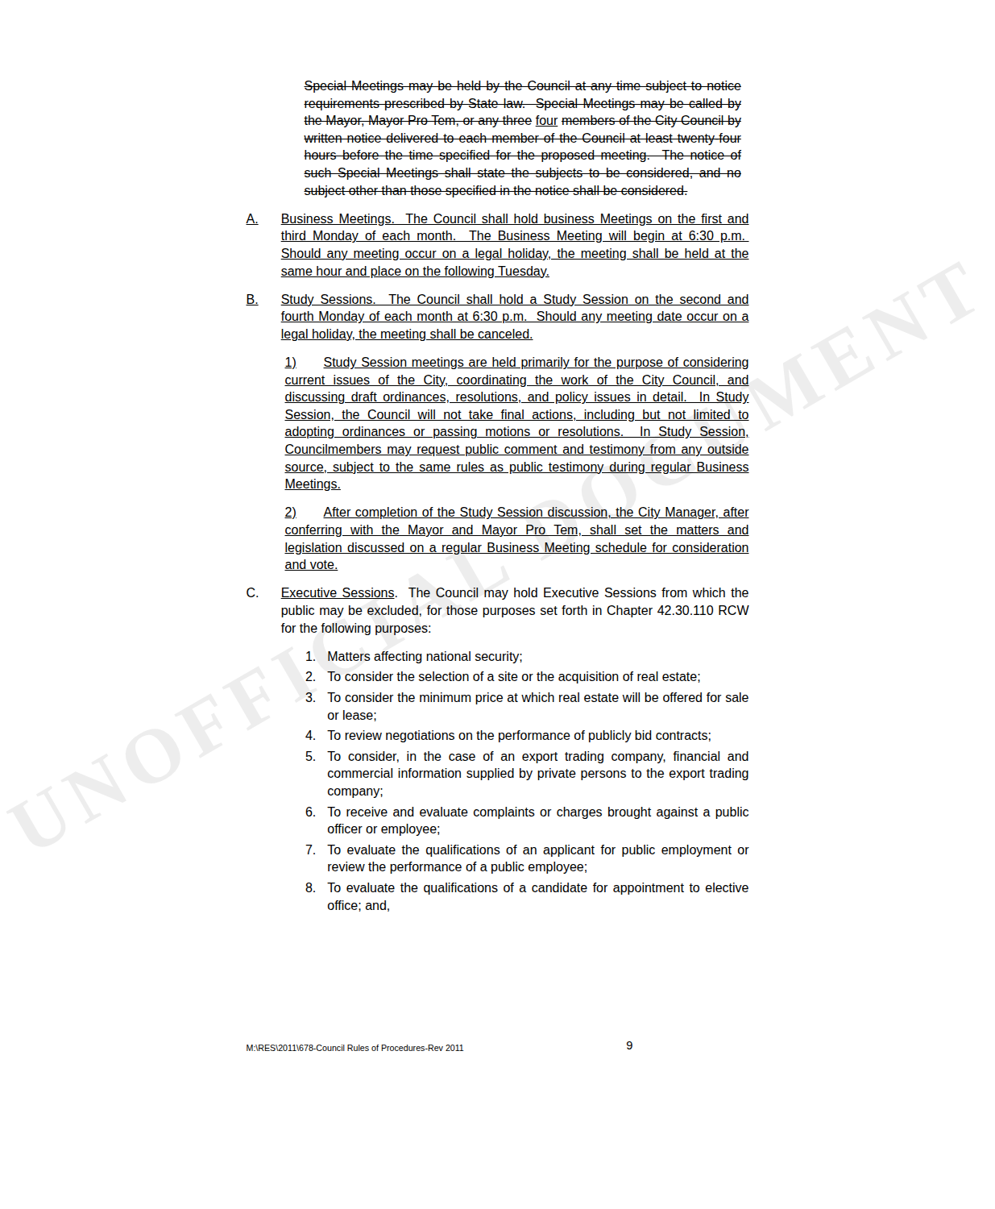UNOFFICIAL DOCUMENT
Special Meetings may be held by the Council at any time subject to notice requirements prescribed by State law. Special Meetings may be called by the Mayor, Mayor Pro Tem, or any three four members of the City Council by written notice delivered to each member of the Council at least twenty-four hours before the time specified for the proposed meeting. The notice of such Special Meetings shall state the subjects to be considered, and no subject other than those specified in the notice shall be considered.
A.
Business Meetings. The Council shall hold business Meetings on the first and third Monday of each month. The Business Meeting will begin at 6:30 p.m. Should any meeting occur on a legal holiday, the meeting shall be held at the same hour and place on the following Tuesday.
B.
Study Sessions. The Council shall hold a Study Session on the second and fourth Monday of each month at 6:30 p.m. Should any meeting date occur on a legal holiday, the meeting shall be canceled.
1) Study Session meetings are held primarily for the purpose of considering current issues of the City, coordinating the work of the City Council, and discussing draft ordinances, resolutions, and policy issues in detail. In Study Session, the Council will not take final actions, including but not limited to adopting ordinances or passing motions or resolutions. In Study Session, Councilmembers may request public comment and testimony from any outside source, subject to the same rules as public testimony during regular Business Meetings.
2) After completion of the Study Session discussion, the City Manager, after conferring with the Mayor and Mayor Pro Tem, shall set the matters and legislation discussed on a regular Business Meeting schedule for consideration and vote.
C.
Executive Sessions. The Council may hold Executive Sessions from which the public may be excluded, for those purposes set forth in Chapter 42.30.110 RCW for the following purposes:
Matters affecting national security;
To consider the selection of a site or the acquisition of real estate;
To consider the minimum price at which real estate will be offered for sale or lease;
To review negotiations on the performance of publicly bid contracts;
To consider, in the case of an export trading company, financial and commercial information supplied by private persons to the export trading company;
To receive and evaluate complaints or charges brought against a public officer or employee;
To evaluate the qualifications of an applicant for public employment or review the performance of a public employee;
To evaluate the qualifications of a candidate for appointment to elective office; and,
M:\RES\2011\678-Council Rules of Procedures-Rev 2011
9